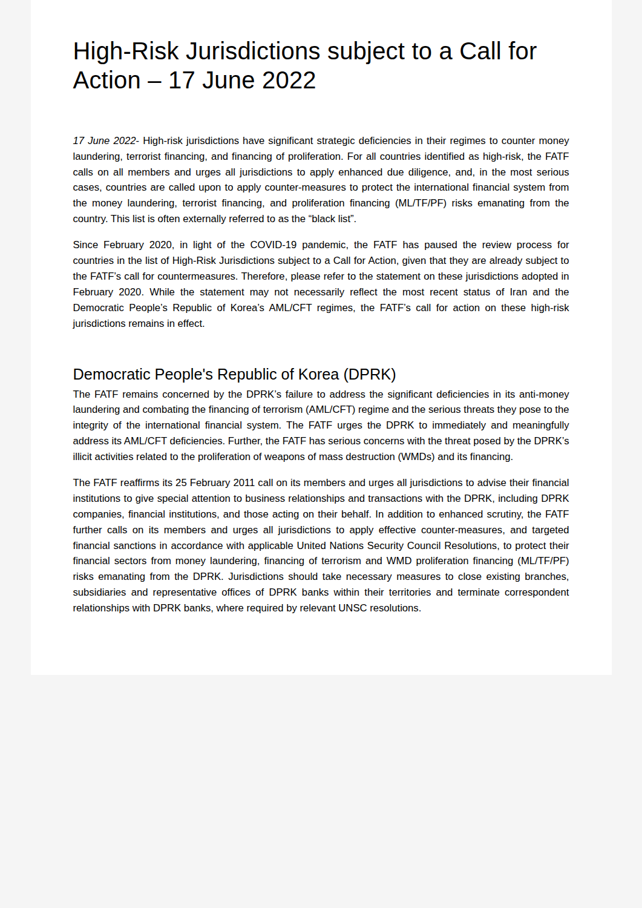High-Risk Jurisdictions subject to a Call for Action – 17 June 2022
17 June 2022- High-risk jurisdictions have significant strategic deficiencies in their regimes to counter money laundering, terrorist financing, and financing of proliferation. For all countries identified as high-risk, the FATF calls on all members and urges all jurisdictions to apply enhanced due diligence, and, in the most serious cases, countries are called upon to apply counter-measures to protect the international financial system from the money laundering, terrorist financing, and proliferation financing (ML/TF/PF) risks emanating from the country. This list is often externally referred to as the “black list”.
Since February 2020, in light of the COVID-19 pandemic, the FATF has paused the review process for countries in the list of High-Risk Jurisdictions subject to a Call for Action, given that they are already subject to the FATF’s call for countermeasures. Therefore, please refer to the statement on these jurisdictions adopted in February 2020. While the statement may not necessarily reflect the most recent status of Iran and the Democratic People’s Republic of Korea’s AML/CFT regimes, the FATF’s call for action on these high-risk jurisdictions remains in effect.
Democratic People's Republic of Korea (DPRK)
The FATF remains concerned by the DPRK’s failure to address the significant deficiencies in its anti-money laundering and combating the financing of terrorism (AML/CFT) regime and the serious threats they pose to the integrity of the international financial system. The FATF urges the DPRK to immediately and meaningfully address its AML/CFT deficiencies. Further, the FATF has serious concerns with the threat posed by the DPRK’s illicit activities related to the proliferation of weapons of mass destruction (WMDs) and its financing.
The FATF reaffirms its 25 February 2011 call on its members and urges all jurisdictions to advise their financial institutions to give special attention to business relationships and transactions with the DPRK, including DPRK companies, financial institutions, and those acting on their behalf. In addition to enhanced scrutiny, the FATF further calls on its members and urges all jurisdictions to apply effective counter-measures, and targeted financial sanctions in accordance with applicable United Nations Security Council Resolutions, to protect their financial sectors from money laundering, financing of terrorism and WMD proliferation financing (ML/TF/PF) risks emanating from the DPRK. Jurisdictions should take necessary measures to close existing branches, subsidiaries and representative offices of DPRK banks within their territories and terminate correspondent relationships with DPRK banks, where required by relevant UNSC resolutions.